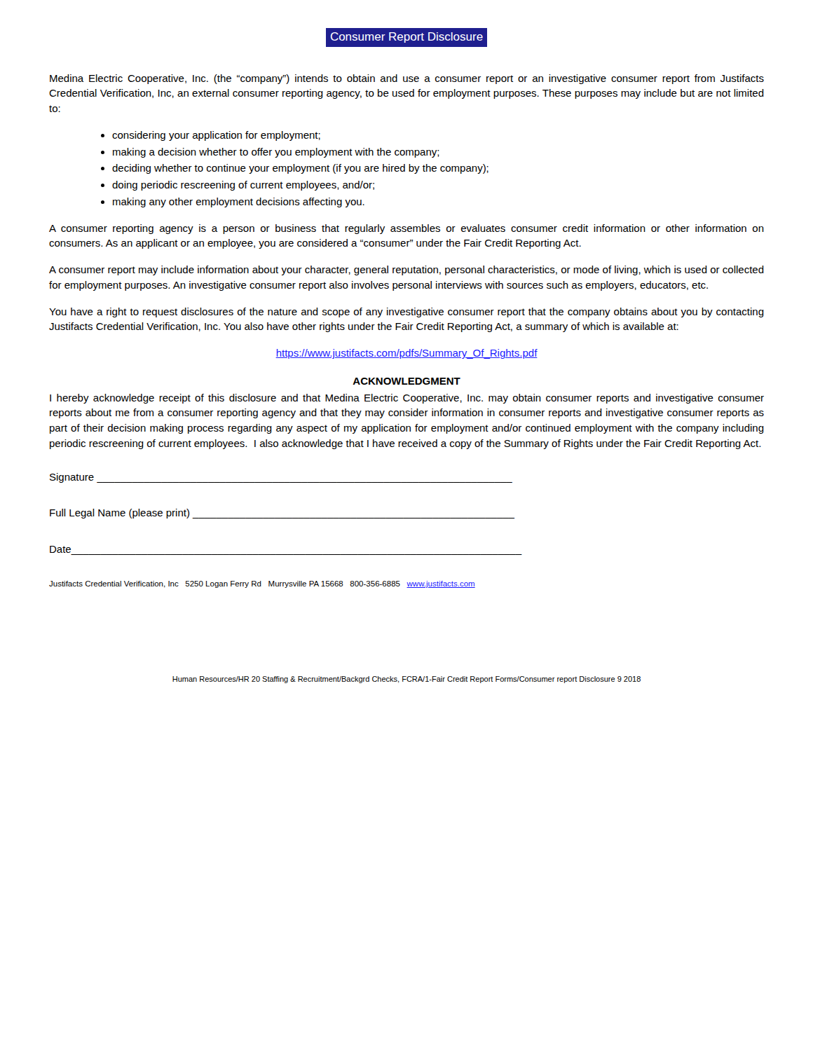Consumer Report Disclosure
Medina Electric Cooperative, Inc. (the “company”) intends to obtain and use a consumer report or an investigative consumer report from Justifacts Credential Verification, Inc, an external consumer reporting agency, to be used for employment purposes. These purposes may include but are not limited to:
considering your application for employment;
making a decision whether to offer you employment with the company;
deciding whether to continue your employment (if you are hired by the company);
doing periodic rescreening of current employees, and/or;
making any other employment decisions affecting you.
A consumer reporting agency is a person or business that regularly assembles or evaluates consumer credit information or other information on consumers. As an applicant or an employee, you are considered a “consumer” under the Fair Credit Reporting Act.
A consumer report may include information about your character, general reputation, personal characteristics, or mode of living, which is used or collected for employment purposes. An investigative consumer report also involves personal interviews with sources such as employers, educators, etc.
You have a right to request disclosures of the nature and scope of any investigative consumer report that the company obtains about you by contacting Justifacts Credential Verification, Inc. You also have other rights under the Fair Credit Reporting Act, a summary of which is available at:
https://www.justifacts.com/pdfs/Summary_Of_Rights.pdf
ACKNOWLEDGMENT
I hereby acknowledge receipt of this disclosure and that Medina Electric Cooperative, Inc. may obtain consumer reports and investigative consumer reports about me from a consumer reporting agency and that they may consider information in consumer reports and investigative consumer reports as part of their decision making process regarding any aspect of my application for employment and/or continued employment with the company including periodic rescreening of current employees. I also acknowledge that I have received a copy of the Summary of Rights under the Fair Credit Reporting Act.
Signature _______________________________________________________________________
Full Legal Name (please print) _______________________________________________________
Date_____________________________________________________________________________
Justifacts Credential Verification, Inc 5250 Logan Ferry Rd Murrysville PA 15668 800-356-6885 www.justifacts.com
Human Resources/HR 20 Staffing & Recruitment/Backgrd Checks, FCRA/1-Fair Credit Report Forms/Consumer report Disclosure 9 2018